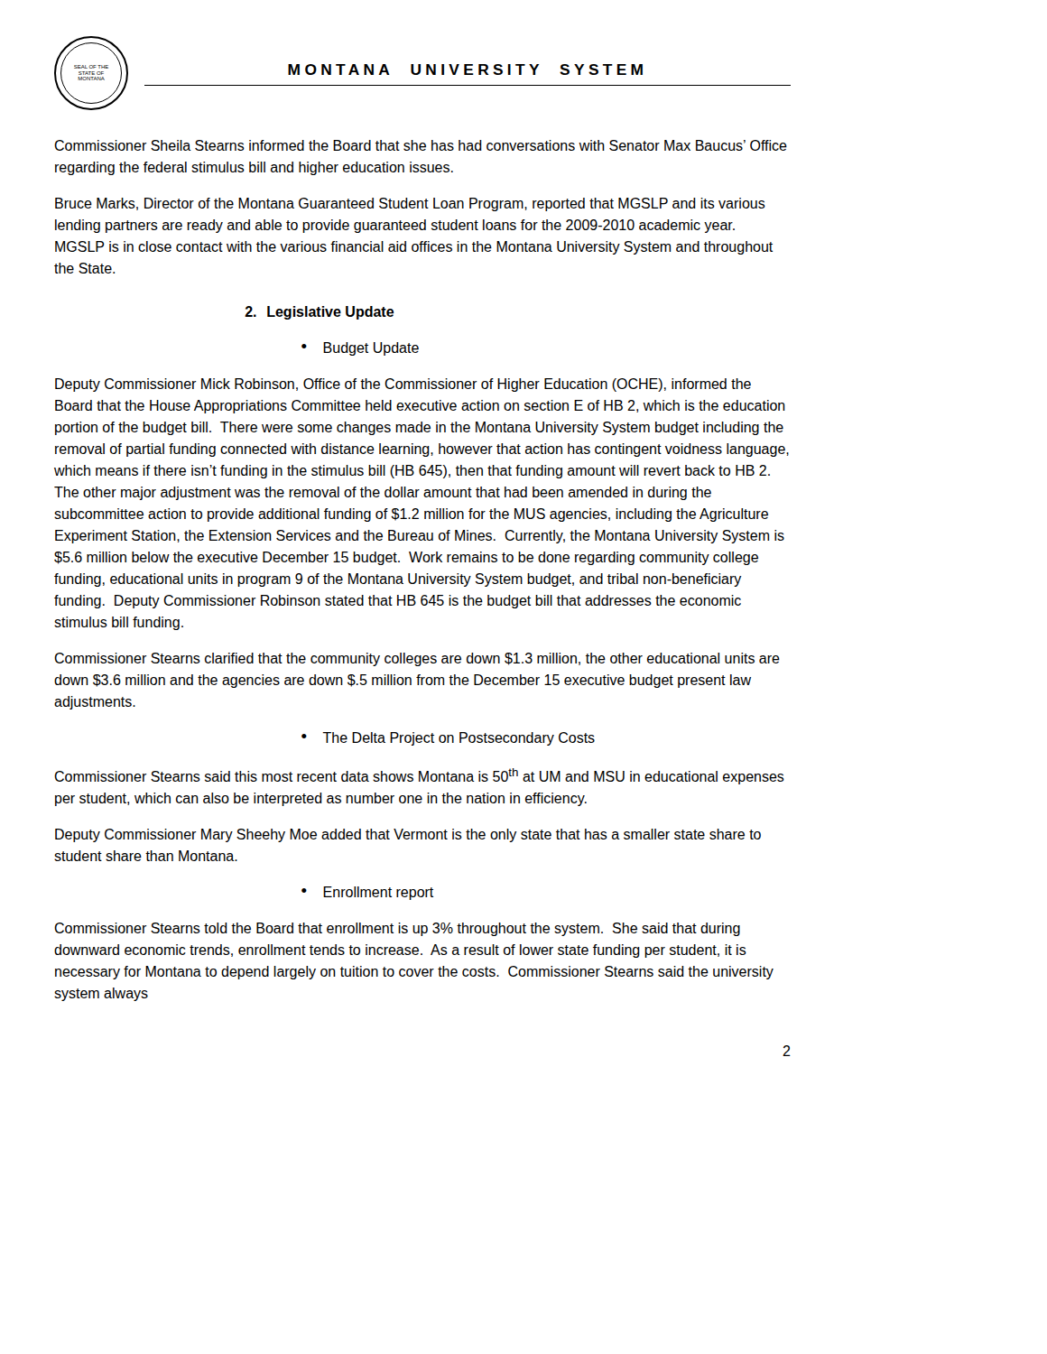SEAL OF THE
STATE OF
MONTANA
MONTANA UNIVERSITY SYSTEM
Commissioner Sheila Stearns informed the Board that she has had conversations with Senator Max Baucus’ Office regarding the federal stimulus bill and higher education issues.
Bruce Marks, Director of the Montana Guaranteed Student Loan Program, reported that MGSLP and its various lending partners are ready and able to provide guaranteed student loans for the 2009-2010 academic year. MGSLP is in close contact with the various financial aid offices in the Montana University System and throughout the State.
2. Legislative Update
Budget Update
Deputy Commissioner Mick Robinson, Office of the Commissioner of Higher Education (OCHE), informed the Board that the House Appropriations Committee held executive action on section E of HB 2, which is the education portion of the budget bill. There were some changes made in the Montana University System budget including the removal of partial funding connected with distance learning, however that action has contingent voidness language, which means if there isn’t funding in the stimulus bill (HB 645), then that funding amount will revert back to HB 2. The other major adjustment was the removal of the dollar amount that had been amended in during the subcommittee action to provide additional funding of $1.2 million for the MUS agencies, including the Agriculture Experiment Station, the Extension Services and the Bureau of Mines. Currently, the Montana University System is $5.6 million below the executive December 15 budget. Work remains to be done regarding community college funding, educational units in program 9 of the Montana University System budget, and tribal non-beneficiary funding. Deputy Commissioner Robinson stated that HB 645 is the budget bill that addresses the economic stimulus bill funding.
Commissioner Stearns clarified that the community colleges are down $1.3 million, the other educational units are down $3.6 million and the agencies are down $.5 million from the December 15 executive budget present law adjustments.
The Delta Project on Postsecondary Costs
Commissioner Stearns said this most recent data shows Montana is 50th at UM and MSU in educational expenses per student, which can also be interpreted as number one in the nation in efficiency.
Deputy Commissioner Mary Sheehy Moe added that Vermont is the only state that has a smaller state share to student share than Montana.
Enrollment report
Commissioner Stearns told the Board that enrollment is up 3% throughout the system. She said that during downward economic trends, enrollment tends to increase. As a result of lower state funding per student, it is necessary for Montana to depend largely on tuition to cover the costs. Commissioner Stearns said the university system always
2